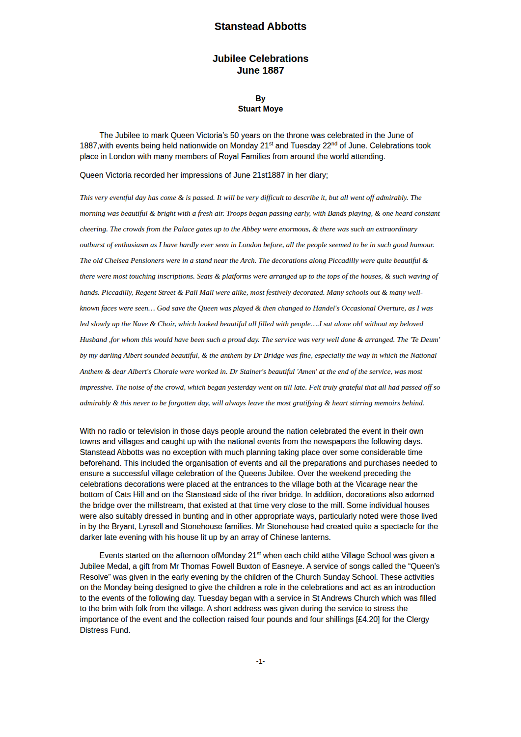Stanstead Abbotts
Jubilee Celebrations
June 1887
By
Stuart Moye
The Jubilee to mark Queen Victoria’s 50 years on the throne was celebrated in the June of 1887,with events being held nationwide on Monday 21st and Tuesday 22nd of June. Celebrations took place in London with many members of Royal Families from around the world attending.
Queen Victoria recorded her impressions of June 21st1887 in her diary;
This very eventful day has come & is passed. It will be very difficult to describe it, but all went off admirably. The morning was beautiful & bright with a fresh air. Troops began passing early, with Bands playing, & one heard constant cheering. The crowds from the Palace gates up to the Abbey were enormous, & there was such an extraordinary outburst of enthusiasm as I have hardly ever seen in London before, all the people seemed to be in such good humour. The old Chelsea Pensioners were in a stand near the Arch. The decorations along Piccadilly were quite beautiful & there were most touching inscriptions. Seats & platforms were arranged up to the tops of the houses, & such waving of hands. Piccadilly, Regent Street & Pall Mall were alike, most festively decorated. Many schools out & many well-known faces were seen… God save the Queen was played & then changed to Handel's Occasional Overture, as I was led slowly up the Nave & Choir, which looked beautiful all filled with people….I sat alone oh! without my beloved Husband ,for whom this would have been such a proud day. The service was very well done & arranged. The 'Te Deum' by my darling Albert sounded beautiful, & the anthem by Dr Bridge was fine, especially the way in which the National Anthem & dear Albert's Chorale were worked in. Dr Stainer's beautiful 'Amen' at the end of the service, was most impressive. The noise of the crowd, which began yesterday went on till late. Felt truly grateful that all had passed off so admirably & this never to be forgotten day, will always leave the most gratifying & heart stirring memoirs behind.
With no radio or television in those days people around the nation celebrated the event in their own towns and villages and caught up with the national events from the newspapers the following days. Stanstead Abbotts was no exception with much planning taking place over some considerable time beforehand. This included the organisation of events and all the preparations and purchases needed to ensure a successful village celebration of the Queens Jubilee. Over the weekend preceding the celebrations decorations were placed at the entrances to the village both at the Vicarage near the bottom of Cats Hill and on the Stanstead side of the river bridge. In addition, decorations also adorned the bridge over the millstream, that existed at that time very close to the mill. Some individual houses were also suitably dressed in bunting and in other appropriate ways, particularly noted were those lived in by the Bryant, Lynsell and Stonehouse families. Mr Stonehouse had created quite a spectacle for the darker late evening with his house lit up by an array of Chinese lanterns.
Events started on the afternoon ofMonday 21st when each child atthe Village School was given a Jubilee Medal, a gift from Mr Thomas Fowell Buxton of Easneye. A service of songs called the “Queen’s Resolve” was given in the early evening by the children of the Church Sunday School. These activities on the Monday being designed to give the children a role in the celebrations and act as an introduction to the events of the following day. Tuesday began with a service in St Andrews Church which was filled to the brim with folk from the village. A short address was given during the service to stress the importance of the event and the collection raised four pounds and four shillings [£4.20] for the Clergy Distress Fund.
-1-